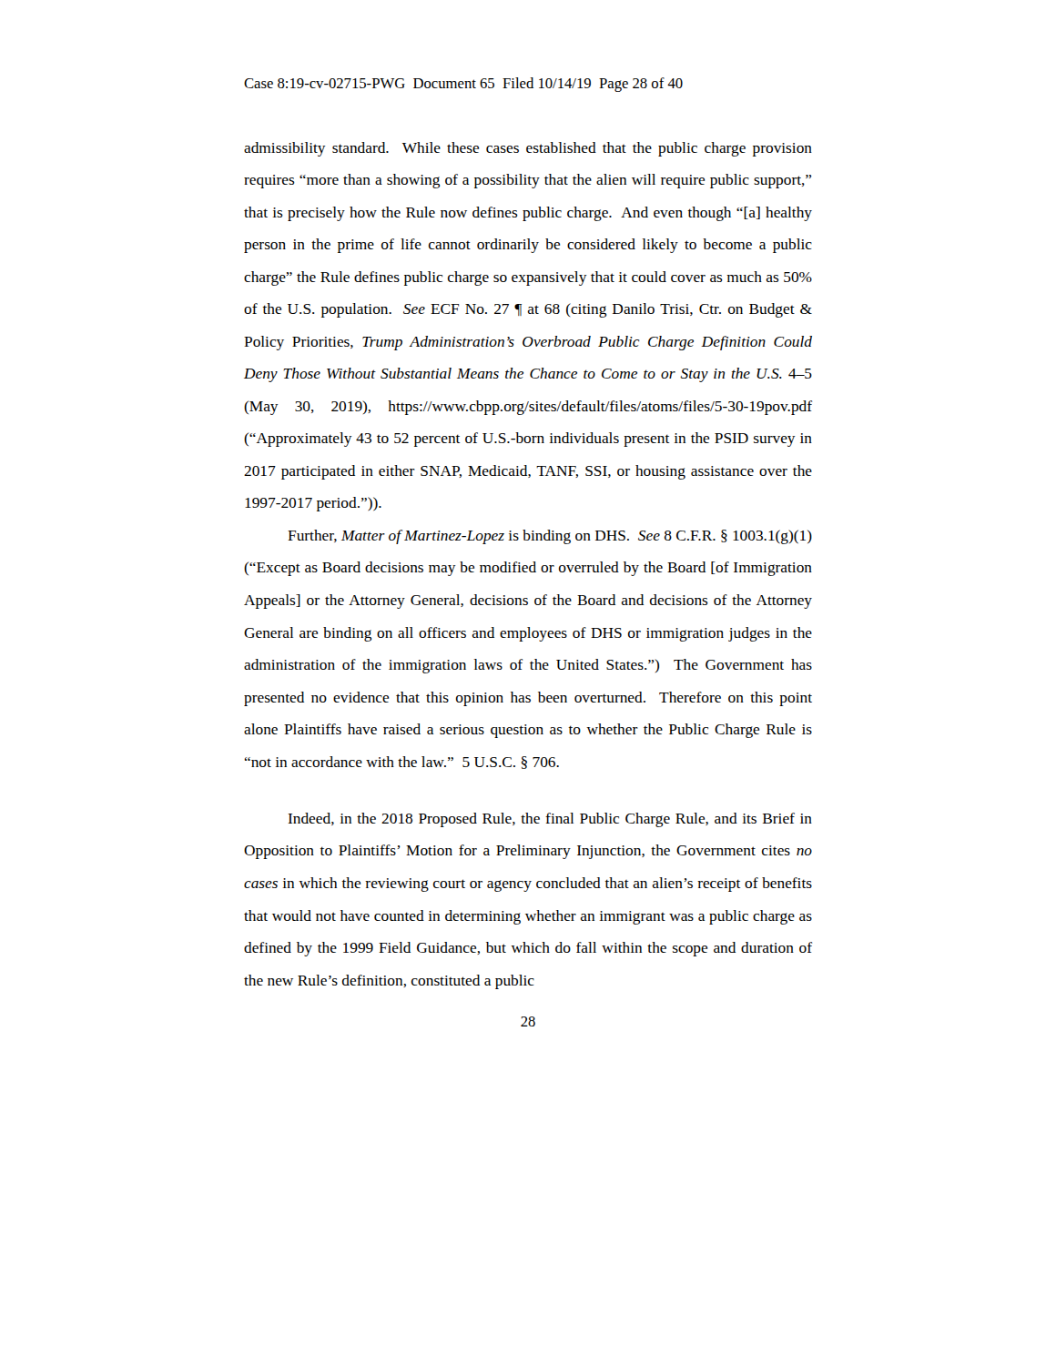Case 8:19-cv-02715-PWG Document 65 Filed 10/14/19 Page 28 of 40
admissibility standard. While these cases established that the public charge provision requires “more than a showing of a possibility that the alien will require public support,” that is precisely how the Rule now defines public charge. And even though “[a] healthy person in the prime of life cannot ordinarily be considered likely to become a public charge” the Rule defines public charge so expansively that it could cover as much as 50% of the U.S. population. See ECF No. 27 ¶ at 68 (citing Danilo Trisi, Ctr. on Budget & Policy Priorities, Trump Administration’s Overbroad Public Charge Definition Could Deny Those Without Substantial Means the Chance to Come to or Stay in the U.S. 4–5 (May 30, 2019), https://www.cbpp.org/sites/default/files/atoms/files/5-30-19pov.pdf (“Approximately 43 to 52 percent of U.S.-born individuals present in the PSID survey in 2017 participated in either SNAP, Medicaid, TANF, SSI, or housing assistance over the 1997-2017 period.”)).
Further, Matter of Martinez-Lopez is binding on DHS. See 8 C.F.R. § 1003.1(g)(1) (“Except as Board decisions may be modified or overruled by the Board [of Immigration Appeals] or the Attorney General, decisions of the Board and decisions of the Attorney General are binding on all officers and employees of DHS or immigration judges in the administration of the immigration laws of the United States.”) The Government has presented no evidence that this opinion has been overturned. Therefore on this point alone Plaintiffs have raised a serious question as to whether the Public Charge Rule is “not in accordance with the law.” 5 U.S.C. § 706.
Indeed, in the 2018 Proposed Rule, the final Public Charge Rule, and its Brief in Opposition to Plaintiffs’ Motion for a Preliminary Injunction, the Government cites no cases in which the reviewing court or agency concluded that an alien’s receipt of benefits that would not have counted in determining whether an immigrant was a public charge as defined by the 1999 Field Guidance, but which do fall within the scope and duration of the new Rule’s definition, constituted a public
28